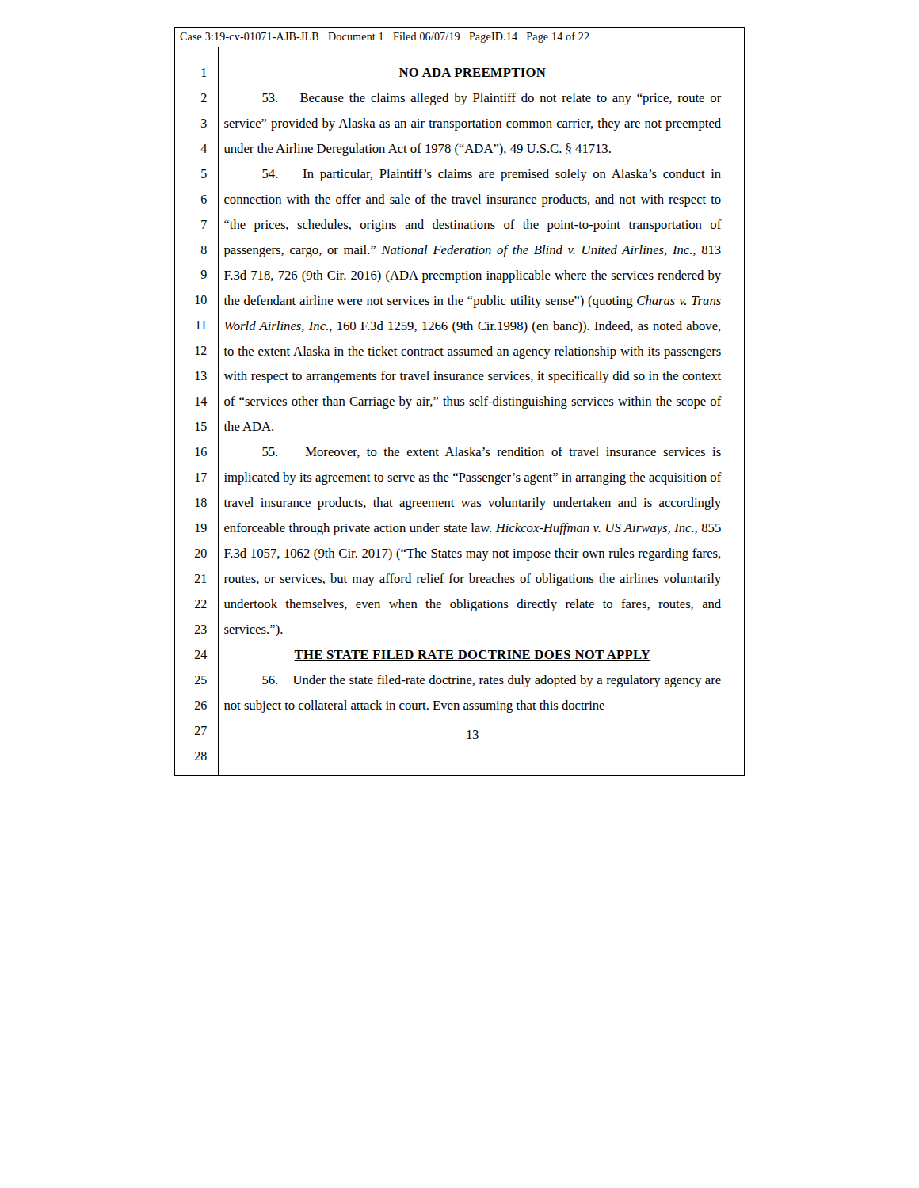Case 3:19-cv-01071-AJB-JLB Document 1 Filed 06/07/19 PageID.14 Page 14 of 22
1
2
3
4
5
6
7
8
9
10
11
12
13
14
15
16
17
18
19
20
21
22
23
24
25
26
27
28
NO ADA PREEMPTION
53. Because the claims alleged by Plaintiff do not relate to any “price, route or service” provided by Alaska as an air transportation common carrier, they are not preempted under the Airline Deregulation Act of 1978 (“ADA”), 49 U.S.C. § 41713.
54. In particular, Plaintiff’s claims are premised solely on Alaska’s conduct in connection with the offer and sale of the travel insurance products, and not with respect to “the prices, schedules, origins and destinations of the point-to-point transportation of passengers, cargo, or mail.” National Federation of the Blind v. United Airlines, Inc., 813 F.3d 718, 726 (9th Cir. 2016) (ADA preemption inapplicable where the services rendered by the defendant airline were not services in the “public utility sense”) (quoting Charas v. Trans World Airlines, Inc., 160 F.3d 1259, 1266 (9th Cir.1998) (en banc)). Indeed, as noted above, to the extent Alaska in the ticket contract assumed an agency relationship with its passengers with respect to arrangements for travel insurance services, it specifically did so in the context of “services other than Carriage by air,” thus self-distinguishing services within the scope of the ADA.
55. Moreover, to the extent Alaska’s rendition of travel insurance services is implicated by its agreement to serve as the “Passenger’s agent” in arranging the acquisition of travel insurance products, that agreement was voluntarily undertaken and is accordingly enforceable through private action under state law. Hickcox-Huffman v. US Airways, Inc., 855 F.3d 1057, 1062 (9th Cir. 2017) (“The States may not impose their own rules regarding fares, routes, or services, but may afford relief for breaches of obligations the airlines voluntarily undertook themselves, even when the obligations directly relate to fares, routes, and services.”).
THE STATE FILED RATE DOCTRINE DOES NOT APPLY
56. Under the state filed-rate doctrine, rates duly adopted by a regulatory agency are not subject to collateral attack in court. Even assuming that this doctrine
13